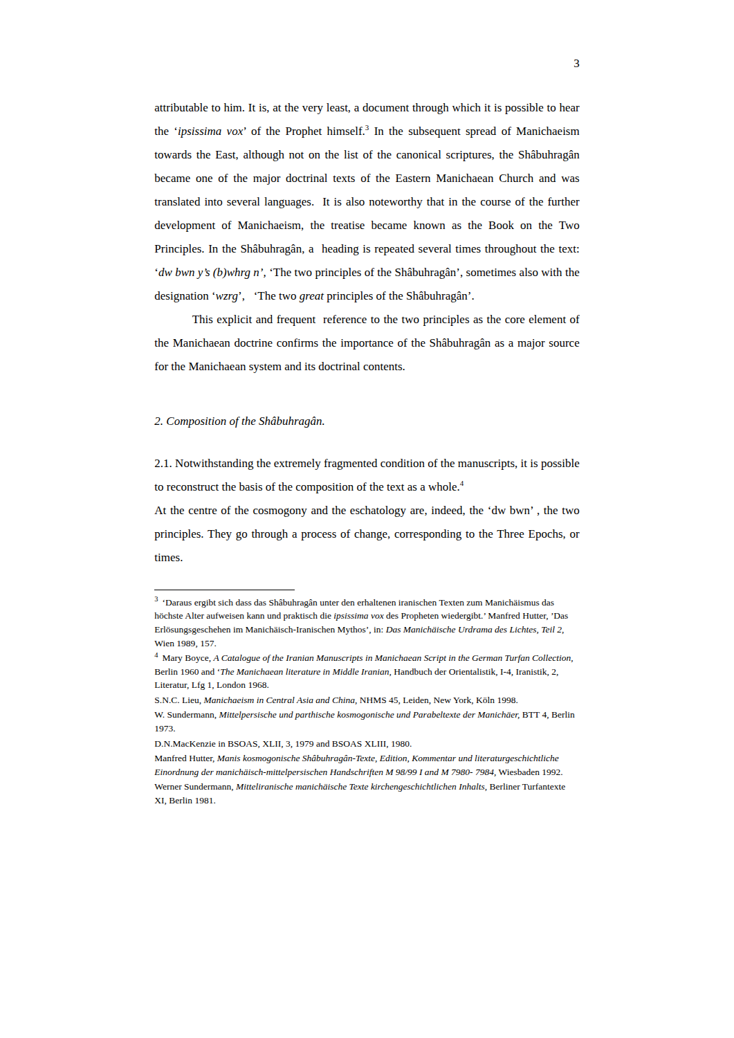3
attributable to him. It is, at the very least, a document through which it is possible to hear the ‘ipsissima vox’ of the Prophet himself.3 In the subsequent spread of Manichaeism towards the East, although not on the list of the canonical scriptures, the Shâbuhragân became one of the major doctrinal texts of the Eastern Manichaean Church and was translated into several languages. It is also noteworthy that in the course of the further development of Manichaeism, the treatise became known as the Book on the Two Principles. In the Shâbuhragân, a heading is repeated several times throughout the text: ‘dw bwn y’s (b)whrg n’, ‘The two principles of the Shâbuhragân’, sometimes also with the designation ‘wzrg’, ‘The two great principles of the Shâbuhragân’.
This explicit and frequent reference to the two principles as the core element of the Manichaean doctrine confirms the importance of the Shâbuhragân as a major source for the Manichaean system and its doctrinal contents.
2. Composition of the Shâbuhragân.
2.1. Notwithstanding the extremely fragmented condition of the manuscripts, it is possible to reconstruct the basis of the composition of the text as a whole.4
At the centre of the cosmogony and the eschatology are, indeed, the ‘dw bwn’ , the two principles. They go through a process of change, corresponding to the Three Epochs, or times.
3 ‘Daraus ergibt sich dass das Shâbuhragân unter den erhaltenen iranischen Texten zum Manichäismus das höchste Alter aufweisen kann und praktisch die ipsissima vox des Propheten wiedergibt.’ Manfred Hutter, ’Das Erlösungsgeschehen im Manichäisch-Iranischen Mythos’, in: Das Manichäische Urdrama des Lichtes, Teil 2, Wien 1989, 157.
4 Mary Boyce, A Catalogue of the Iranian Manuscripts in Manichaean Script in the German Turfan Collection, Berlin 1960 and ‘The Manichaean literature in Middle Iranian, Handbuch der Orientalistik, I-4, Iranistik, 2, Literatur, Lfg 1, London 1968.
S.N.C. Lieu, Manichaeism in Central Asia and China, NHMS 45, Leiden, New York, Köln 1998.
W. Sundermann, Mittelpersische und parthische kosmogonische und Parabeltexte der Manichäer, BTT 4, Berlin 1973.
D.N.MacKenzie in BSOAS, XLII, 3, 1979 and BSOAS XLIII, 1980.
Manfred Hutter, Manis kosmogonische Shâbuhragân-Texte, Edition, Kommentar und literaturgeschichtliche Einordnung der manichäisch-mittelpersischen Handschriften M 98/99 I and M 7980- 7984, Wiesbaden 1992.
Werner Sundermann, Mitteliranische manichäische Texte kirchengeschichtlichen Inhalts, Berliner Turfantexte XI, Berlin 1981.